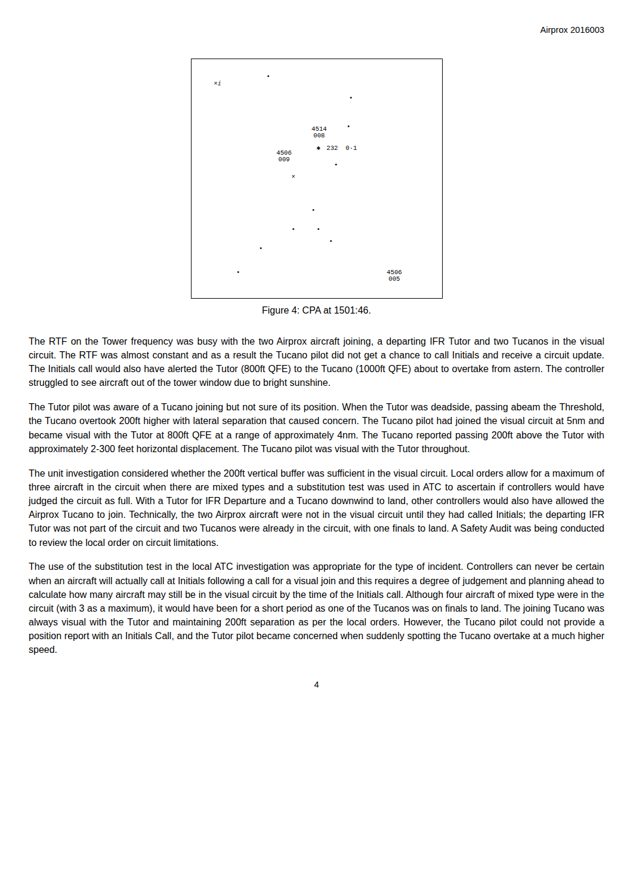Airprox 2016003
• ×ⅈ • • 4514 008 ✱ 232 0·1 4506 009 • × • • • • • • 4506 005
Figure 4: CPA at 1501:46.
The RTF on the Tower frequency was busy with the two Airprox aircraft joining, a departing IFR Tutor and two Tucanos in the visual circuit. The RTF was almost constant and as a result the Tucano pilot did not get a chance to call Initials and receive a circuit update. The Initials call would also have alerted the Tutor (800ft QFE) to the Tucano (1000ft QFE) about to overtake from astern. The controller struggled to see aircraft out of the tower window due to bright sunshine.
The Tutor pilot was aware of a Tucano joining but not sure of its position. When the Tutor was deadside, passing abeam the Threshold, the Tucano overtook 200ft higher with lateral separation that caused concern. The Tucano pilot had joined the visual circuit at 5nm and became visual with the Tutor at 800ft QFE at a range of approximately 4nm. The Tucano reported passing 200ft above the Tutor with approximately 2-300 feet horizontal displacement. The Tucano pilot was visual with the Tutor throughout.
The unit investigation considered whether the 200ft vertical buffer was sufficient in the visual circuit. Local orders allow for a maximum of three aircraft in the circuit when there are mixed types and a substitution test was used in ATC to ascertain if controllers would have judged the circuit as full. With a Tutor for IFR Departure and a Tucano downwind to land, other controllers would also have allowed the Airprox Tucano to join. Technically, the two Airprox aircraft were not in the visual circuit until they had called Initials; the departing IFR Tutor was not part of the circuit and two Tucanos were already in the circuit, with one finals to land. A Safety Audit was being conducted to review the local order on circuit limitations.
The use of the substitution test in the local ATC investigation was appropriate for the type of incident. Controllers can never be certain when an aircraft will actually call at Initials following a call for a visual join and this requires a degree of judgement and planning ahead to calculate how many aircraft may still be in the visual circuit by the time of the Initials call. Although four aircraft of mixed type were in the circuit (with 3 as a maximum), it would have been for a short period as one of the Tucanos was on finals to land. The joining Tucano was always visual with the Tutor and maintaining 200ft separation as per the local orders. However, the Tucano pilot could not provide a position report with an Initials Call, and the Tutor pilot became concerned when suddenly spotting the Tucano overtake at a much higher speed.
4